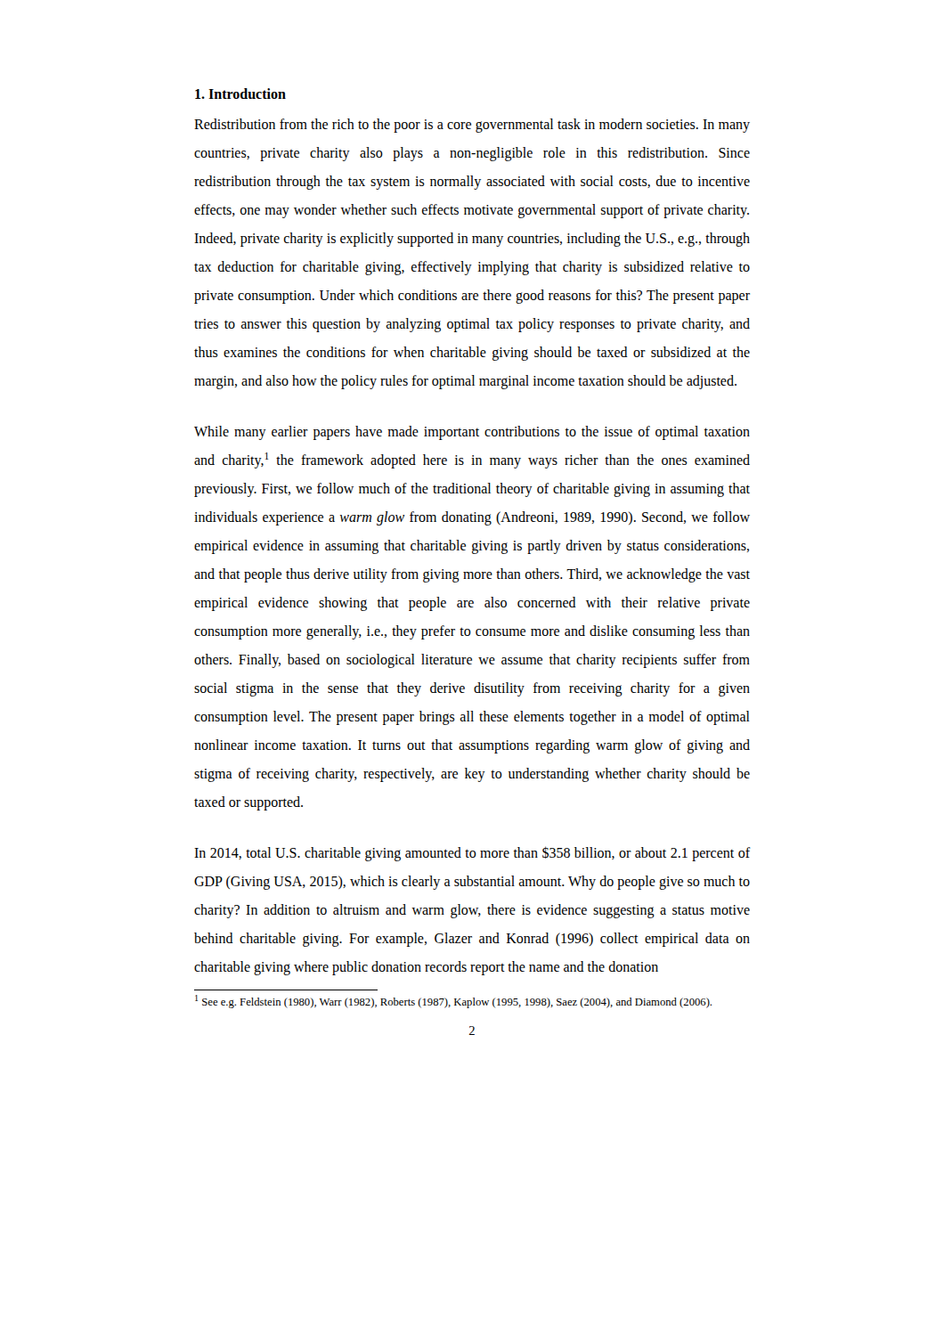1. Introduction
Redistribution from the rich to the poor is a core governmental task in modern societies. In many countries, private charity also plays a non-negligible role in this redistribution. Since redistribution through the tax system is normally associated with social costs, due to incentive effects, one may wonder whether such effects motivate governmental support of private charity. Indeed, private charity is explicitly supported in many countries, including the U.S., e.g., through tax deduction for charitable giving, effectively implying that charity is subsidized relative to private consumption. Under which conditions are there good reasons for this? The present paper tries to answer this question by analyzing optimal tax policy responses to private charity, and thus examines the conditions for when charitable giving should be taxed or subsidized at the margin, and also how the policy rules for optimal marginal income taxation should be adjusted.
While many earlier papers have made important contributions to the issue of optimal taxation and charity,1 the framework adopted here is in many ways richer than the ones examined previously. First, we follow much of the traditional theory of charitable giving in assuming that individuals experience a warm glow from donating (Andreoni, 1989, 1990). Second, we follow empirical evidence in assuming that charitable giving is partly driven by status considerations, and that people thus derive utility from giving more than others. Third, we acknowledge the vast empirical evidence showing that people are also concerned with their relative private consumption more generally, i.e., they prefer to consume more and dislike consuming less than others. Finally, based on sociological literature we assume that charity recipients suffer from social stigma in the sense that they derive disutility from receiving charity for a given consumption level. The present paper brings all these elements together in a model of optimal nonlinear income taxation. It turns out that assumptions regarding warm glow of giving and stigma of receiving charity, respectively, are key to understanding whether charity should be taxed or supported.
In 2014, total U.S. charitable giving amounted to more than $358 billion, or about 2.1 percent of GDP (Giving USA, 2015), which is clearly a substantial amount. Why do people give so much to charity? In addition to altruism and warm glow, there is evidence suggesting a status motive behind charitable giving. For example, Glazer and Konrad (1996) collect empirical data on charitable giving where public donation records report the name and the donation
1 See e.g. Feldstein (1980), Warr (1982), Roberts (1987), Kaplow (1995, 1998), Saez (2004), and Diamond (2006).
2